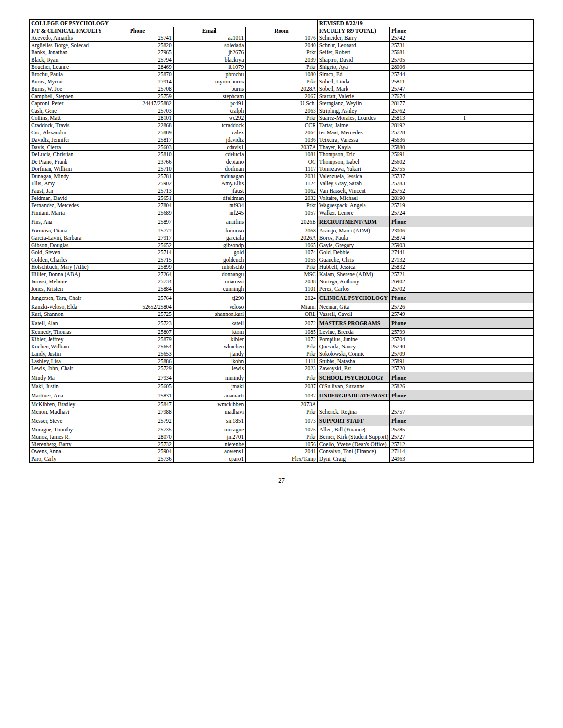| COLLEGE OF PSYCHOLOGY | REVISED 8/22/19 | |
| F/T & CLINICAL FACULTY | Phone | Email | Room | FACULTY (89 TOTAL) | Phone | |
| Acevedo, Amarilis | 25741 | aa1011 | 1076 | Schneider, Barry | 25742 | |
| Argüelles-Borge, Soledad | 25820 | soledada | 2040 | Schnur, Leonard | 25731 | |
| Banks, Jonathan | 27965 | jb2676 | Prkr | Seifer, Robert | 25681 | |
| Black, Ryan | 25794 | blackrya | 2039 | Shapiro, David | 25705 | |
| Boucher, Leanne | 28469 | lb1079 | Prkr | Shigeto, Aya | 28006 | |
| Brochu, Paula | 25870 | pbrochu | 1080 | Simco, Ed | 25744 | |
| Burns, Myron | 27914 | myron.burns | Prkr | Sobell, Linda | 25811 | |
| Burns, W. Joe | 25708 | burns | 2028A | Sobell, Mark | 25747 | |
| Campbell, Stephen | 25759 | stephcam | 2067 | Starratt, Valerie | 27674 | |
| Caproni, Peter | 24447/25882 | pc491 | U Schl | Sternglanz, Weylin | 28177 | |
| Cash, Gene | 25703 | cralph | 2063 | Stripling, Ashley | 25762 | |
| Collins, Matt | 28101 | wc292 | Prkr | Suarez-Morales, Lourdes | 25813 | 1 |
| Craddock, Travis | 22868 | tcraddock | CCR | Tartar, Jaime | 28192 | |
| Cuc, Alexandru | 25889 | calex | 2064 | ter Maat, Mercedes | 25728 | |
| Davidtz, Jennifer | 25817 | jdavidtz | 1036 | Teixeira, Vanessa | 45636 | |
| Davis, Cierra | 25603 | cdavis1 | 2037A | Thayer, Kayla | 25880 | |
| DeLucia, Christian | 25810 | cdelucia | 1081 | Thompson, Eric | 25691 | |
| De Piano, Frank | 23766 | depiano | OC | Thompson, Isabel | 25602 | |
| Dorfman, William | 25710 | dorfman | 1117 | Tomozawa, Yukari | 25755 | |
| Dunagan, Mindy | 25781 | mdunagan | 2031 | Valenzuela, Jessica | 25737 | |
| Ellis, Amy | 25902 | Amy.Ellis | 1124 | Valley-Gray, Sarah | 25783 | |
| Faust, Jan | 25713 | jfaust | 1062 | Van Hasselt, Vincent | 25752 | |
| Feldman, David | 25651 | dfeldman | 2032 | Voltaire, Michael | 28190 | |
| Fernandez, Mercedes | 27804 | mf934 | Prkr | Waguespack, Angela | 25719 | |
| Fimiani, Maria | 25689 | mf245 | 1057 | Walker, Lenore | 25724 | |
| Fins, Ana | 25897 | anaifins | 2026B | RECRUITMENT/ADM | Phone | |
| Formoso, Diana | 25772 | formoso | 2068 | Arango, Marci (ADM) | 23006 | |
| Garcia-Lavin, Barbara | 27917 | garciala | 2026A | Boros, Paula | 25874 | |
| Gibson, Douglas | 25652 | gibsondp | 1065 | Gayle, Gregory | 25903 | |
| Gold, Steven | 25714 | gold | 1074 | Gold, Debbie | 27441 | |
| Golden, Charles | 25715 | goldench | 1055 | Guanche, Chris | 27132 | |
| Holschbach, Mary (Allie) | 25899 | mholschb | Prkr | Hubbell, Jessica | 25832 | |
| Hillier, Donna (ABA) | 27264 | donnangu | MSC | Kalam, Sherene (ADM) | 25721 | |
| Iarussi, Melanie | 25734 | miarussi | 2038 | Noriega, Anthony | 26902 | |
| Jones, Kristen | 25884 | cunningh | 1101 | Perez, Carlos | 25702 | |
| Jungersen, Tara, Chair | 25764 | tj290 | 2024 | CLINICAL PSYCHOLOGY | Phone | |
| Kanzki-Veloso, Elda | 52652/25804 | veloso | Miami | Neemar, Gita | 25726 | |
| Karl, Shannon | 25725 | shannon.karl | ORL | Vassell, Cavell | 25749 | |
| Katell, Alan | 25723 | katell | 2072 | MASTERS PROGRAMS | Phone | |
| Kennedy, Thomas | 25807 | ktom | 1085 | Levine, Brenda | 25799 | |
| Kibler, Jeffrey | 25879 | kibler | 1072 | Pompilus, Junine | 25704 | |
| Kochen, William | 25654 | wkochen | Prkr | Quesada, Nancy | 25740 | |
| Landy, Justin | 25653 | jlandy | Prkr | Sokolowski, Connie | 25709 | |
| Lashley, Lisa | 25886 | lkohn | 1111 | Stubbs, Natasha | 25891 | |
| Lewis, John, Chair | 25729 | lewis | 2023 | Zawoyski, Pat | 25720 | |
| Mindy Ma | 27934 | mmindy | Prkr | SCHOOL PSYCHOLOGY | Phone | |
| Maki, Justin | 25605 | jmaki | 2037 | O'Sullivan, Suzanne | 25826 | |
| Martinez, Ana | 25831 | anamarti | 1037 | UNDERGRADUATE/MASTERS | Phone | |
| McKibben, Bradley | 25847 | wmckibben | 2073A | | | |
| Menon, Madhavi | 27988 | madhavi | Prkr | Schenck, Regina | 25757 | |
| Messer, Steve | 25792 | sm1851 | 1073 | SUPPORT STAFF | Phone | |
| Moragne, Timothy | 25735 | moragne | 1075 | Allen, Bill (Finance) | 25785 | |
| Munoz, James R. | 28070 | jm2701 | Prkr | Berner, Kirk (Student Support) | 25727 | |
| Nierenberg, Barry | 25732 | nierenbe | 1056 | Coello, Yvette (Dean's Office) | 25712 | |
| Owens, Anna | 25904 | aowens1 | 2041 | Consalvo, Toni (Finance) | 27114 | |
| Paro, Carly | 25736 | cparo1 | Flex/Tamp | Dyni, Craig | 24963 | |
27